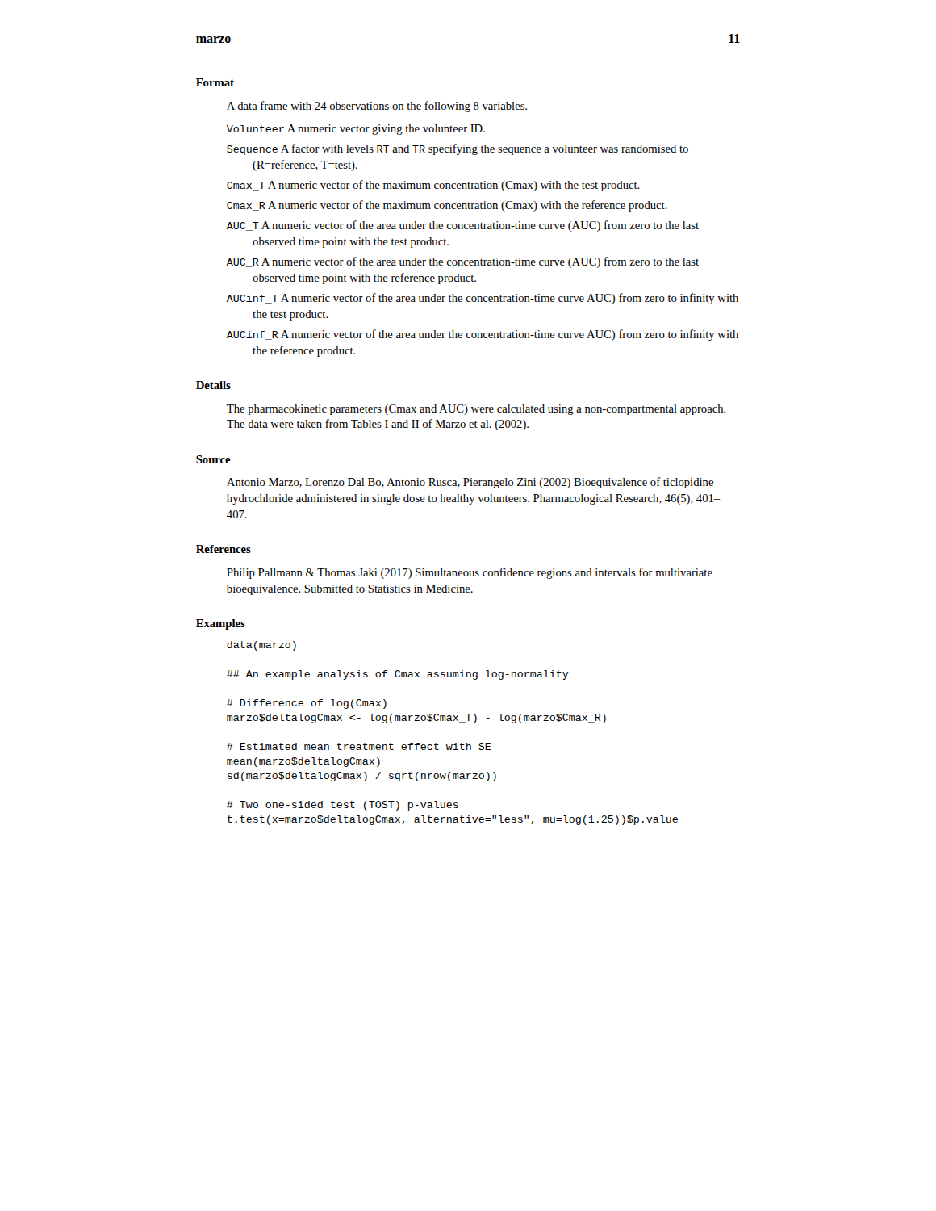marzo 11
Format
A data frame with 24 observations on the following 8 variables.
Volunteer A numeric vector giving the volunteer ID.
Sequence A factor with levels RT and TR specifying the sequence a volunteer was randomised to (R=reference, T=test).
Cmax_T A numeric vector of the maximum concentration (Cmax) with the test product.
Cmax_R A numeric vector of the maximum concentration (Cmax) with the reference product.
AUC_T A numeric vector of the area under the concentration-time curve (AUC) from zero to the last observed time point with the test product.
AUC_R A numeric vector of the area under the concentration-time curve (AUC) from zero to the last observed time point with the reference product.
AUCinf_T A numeric vector of the area under the concentration-time curve AUC) from zero to infinity with the test product.
AUCinf_R A numeric vector of the area under the concentration-time curve AUC) from zero to infinity with the reference product.
Details
The pharmacokinetic parameters (Cmax and AUC) were calculated using a non-compartmental approach. The data were taken from Tables I and II of Marzo et al. (2002).
Source
Antonio Marzo, Lorenzo Dal Bo, Antonio Rusca, Pierangelo Zini (2002) Bioequivalence of ticlopidine hydrochloride administered in single dose to healthy volunteers. Pharmacological Research, 46(5), 401–407.
References
Philip Pallmann & Thomas Jaki (2017) Simultaneous confidence regions and intervals for multivariate bioequivalence. Submitted to Statistics in Medicine.
Examples
data(marzo)

## An example analysis of Cmax assuming log-normality

# Difference of log(Cmax)
marzo$deltalogCmax <- log(marzo$Cmax_T) - log(marzo$Cmax_R)

# Estimated mean treatment effect with SE
mean(marzo$deltalogCmax)
sd(marzo$deltalogCmax) / sqrt(nrow(marzo))

# Two one-sided test (TOST) p-values
t.test(x=marzo$deltalogCmax, alternative="less", mu=log(1.25))$p.value